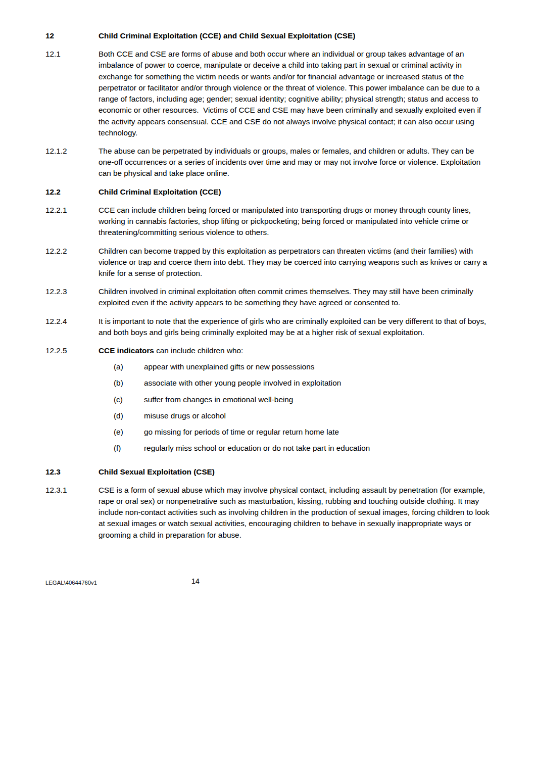12
Child Criminal Exploitation (CCE) and Child Sexual Exploitation (CSE)
12.1
Both CCE and CSE are forms of abuse and both occur where an individual or group takes advantage of an imbalance of power to coerce, manipulate or deceive a child into taking part in sexual or criminal activity in exchange for something the victim needs or wants and/or for financial advantage or increased status of the perpetrator or facilitator and/or through violence or the threat of violence. This power imbalance can be due to a range of factors, including age; gender; sexual identity; cognitive ability; physical strength; status and access to economic or other resources. Victims of CCE and CSE may have been criminally and sexually exploited even if the activity appears consensual. CCE and CSE do not always involve physical contact; it can also occur using technology.
12.1.2
The abuse can be perpetrated by individuals or groups, males or females, and children or adults. They can be one-off occurrences or a series of incidents over time and may or may not involve force or violence. Exploitation can be physical and take place online.
12.2
Child Criminal Exploitation (CCE)
12.2.1
CCE can include children being forced or manipulated into transporting drugs or money through county lines, working in cannabis factories, shop lifting or pickpocketing; being forced or manipulated into vehicle crime or threatening/committing serious violence to others.
12.2.2
Children can become trapped by this exploitation as perpetrators can threaten victims (and their families) with violence or trap and coerce them into debt. They may be coerced into carrying weapons such as knives or carry a knife for a sense of protection.
12.2.3
Children involved in criminal exploitation often commit crimes themselves. They may still have been criminally exploited even if the activity appears to be something they have agreed or consented to.
12.2.4
It is important to note that the experience of girls who are criminally exploited can be very different to that of boys, and both boys and girls being criminally exploited may be at a higher risk of sexual exploitation.
12.2.5
CCE indicators can include children who:
(a) appear with unexplained gifts or new possessions
(b) associate with other young people involved in exploitation
(c) suffer from changes in emotional well-being
(d) misuse drugs or alcohol
(e) go missing for periods of time or regular return home late
(f) regularly miss school or education or do not take part in education
12.3
Child Sexual Exploitation (CSE)
12.3.1
CSE is a form of sexual abuse which may involve physical contact, including assault by penetration (for example, rape or oral sex) or nonpenetrative such as masturbation, kissing, rubbing and touching outside clothing. It may include non-contact activities such as involving children in the production of sexual images, forcing children to look at sexual images or watch sexual activities, encouraging children to behave in sexually inappropriate ways or grooming a child in preparation for abuse.
LEGAL\40644760v1
14